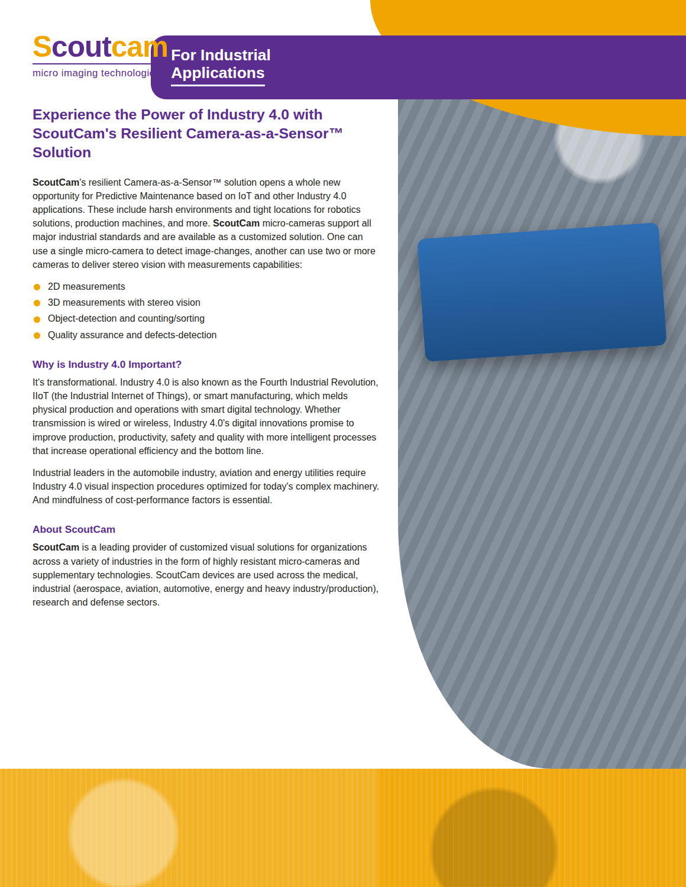For Industrial
Applications
Scout cam
micro imaging technologies
Experience the Power of Industry 4.0 with ScoutCam's Resilient Camera-as-a-Sensor™ Solution
ScoutCam's resilient Camera-as-a-Sensor™ solution opens a whole new opportunity for Predictive Maintenance based on IoT and other Industry 4.0 applications. These include harsh environments and tight locations for robotics solutions, production machines, and more. ScoutCam micro-cameras support all major industrial standards and are available as a customized solution. One can use a single micro-camera to detect image-changes, another can use two or more cameras to deliver stereo vision with measurements capabilities:
2D measurements
3D measurements with stereo vision
Object-detection and counting/sorting
Quality assurance and defects-detection
Why is Industry 4.0 Important?
It's transformational. Industry 4.0 is also known as the Fourth Industrial Revolution, IIoT (the Industrial Internet of Things), or smart manufacturing, which melds physical production and operations with smart digital technology. Whether transmission is wired or wireless, Industry 4.0's digital innovations promise to improve production, productivity, safety and quality with more intelligent processes that increase operational efficiency and the bottom line.
Industrial leaders in the automobile industry, aviation and energy utilities require Industry 4.0 visual inspection procedures optimized for today's complex machinery. And mindfulness of cost-performance factors is essential.
About ScoutCam
ScoutCam is a leading provider of customized visual solutions for organizations across a variety of industries in the form of highly resistant micro-cameras and supplementary technologies. ScoutCam devices are used across the medical, industrial (aerospace, aviation, automotive, energy and heavy industry/production), research and defense sectors.